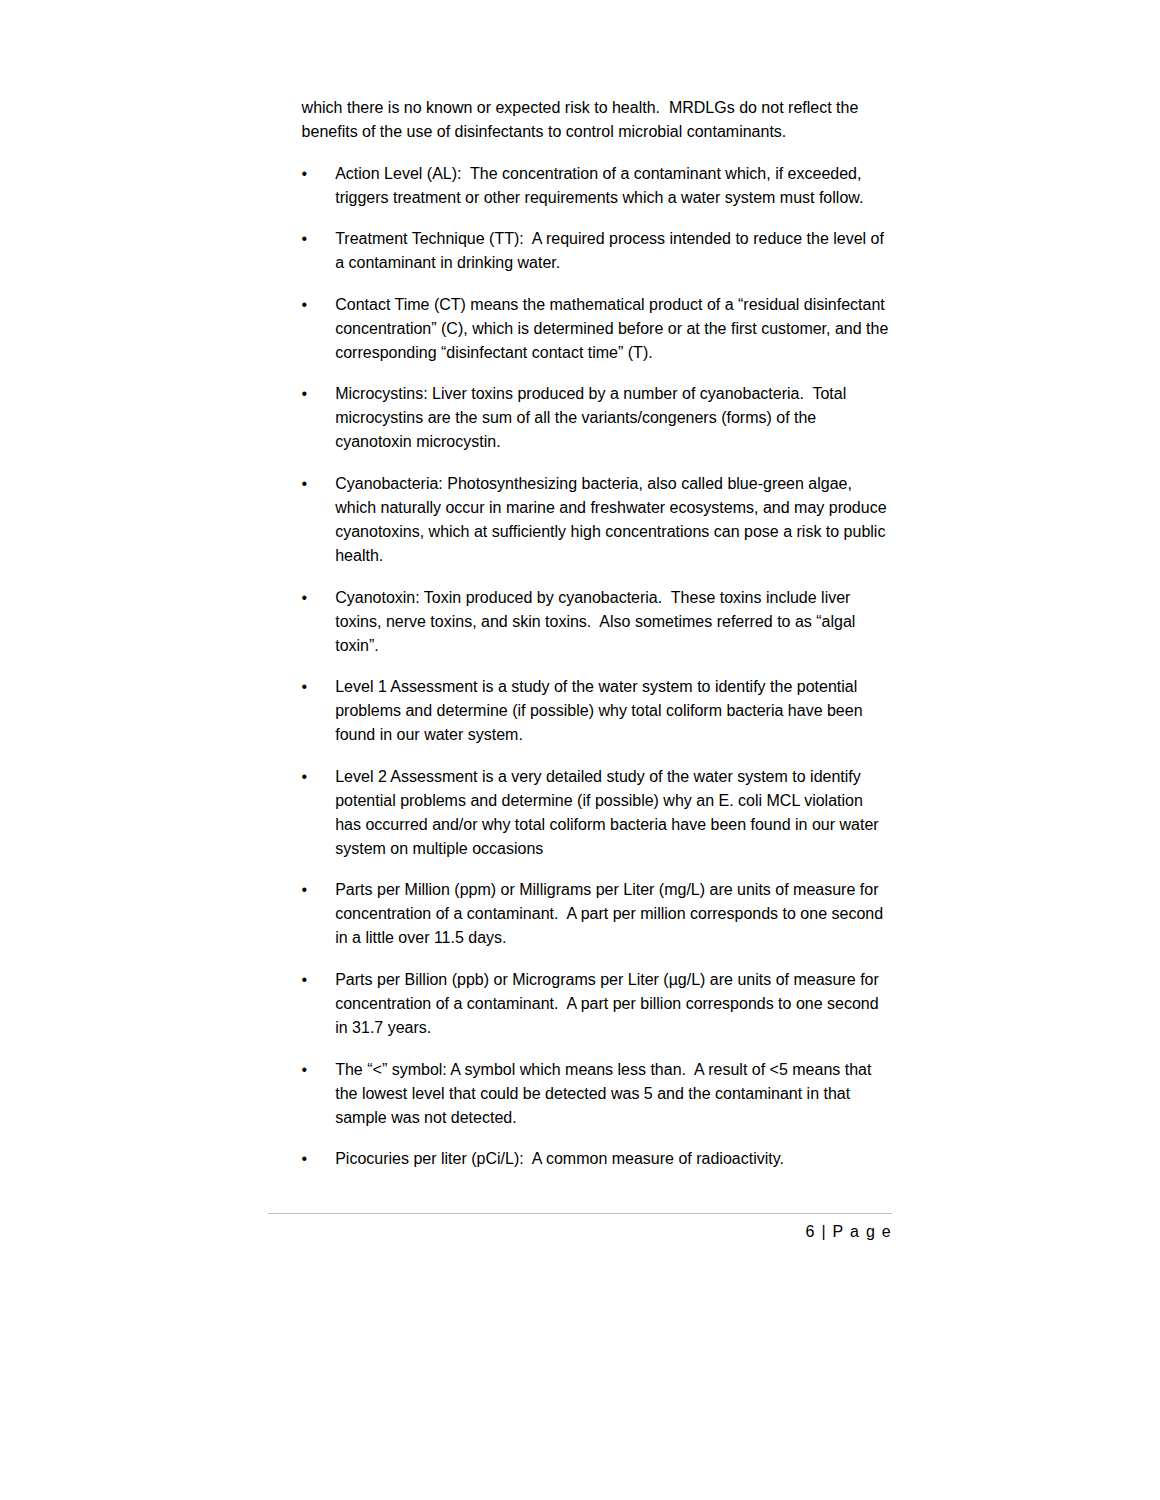which there is no known or expected risk to health. MRDLGs do not reflect the benefits of the use of disinfectants to control microbial contaminants.
Action Level (AL): The concentration of a contaminant which, if exceeded, triggers treatment or other requirements which a water system must follow.
Treatment Technique (TT): A required process intended to reduce the level of a contaminant in drinking water.
Contact Time (CT) means the mathematical product of a “residual disinfectant concentration” (C), which is determined before or at the first customer, and the corresponding “disinfectant contact time” (T).
Microcystins: Liver toxins produced by a number of cyanobacteria. Total microcystins are the sum of all the variants/congeners (forms) of the cyanotoxin microcystin.
Cyanobacteria: Photosynthesizing bacteria, also called blue-green algae, which naturally occur in marine and freshwater ecosystems, and may produce cyanotoxins, which at sufficiently high concentrations can pose a risk to public health.
Cyanotoxin: Toxin produced by cyanobacteria. These toxins include liver toxins, nerve toxins, and skin toxins. Also sometimes referred to as “algal toxin”.
Level 1 Assessment is a study of the water system to identify the potential problems and determine (if possible) why total coliform bacteria have been found in our water system.
Level 2 Assessment is a very detailed study of the water system to identify potential problems and determine (if possible) why an E. coli MCL violation has occurred and/or why total coliform bacteria have been found in our water system on multiple occasions
Parts per Million (ppm) or Milligrams per Liter (mg/L) are units of measure for concentration of a contaminant. A part per million corresponds to one second in a little over 11.5 days.
Parts per Billion (ppb) or Micrograms per Liter (µg/L) are units of measure for concentration of a contaminant. A part per billion corresponds to one second in 31.7 years.
The “<” symbol: A symbol which means less than. A result of <5 means that the lowest level that could be detected was 5 and the contaminant in that sample was not detected.
Picocuries per liter (pCi/L): A common measure of radioactivity.
6 | P a g e